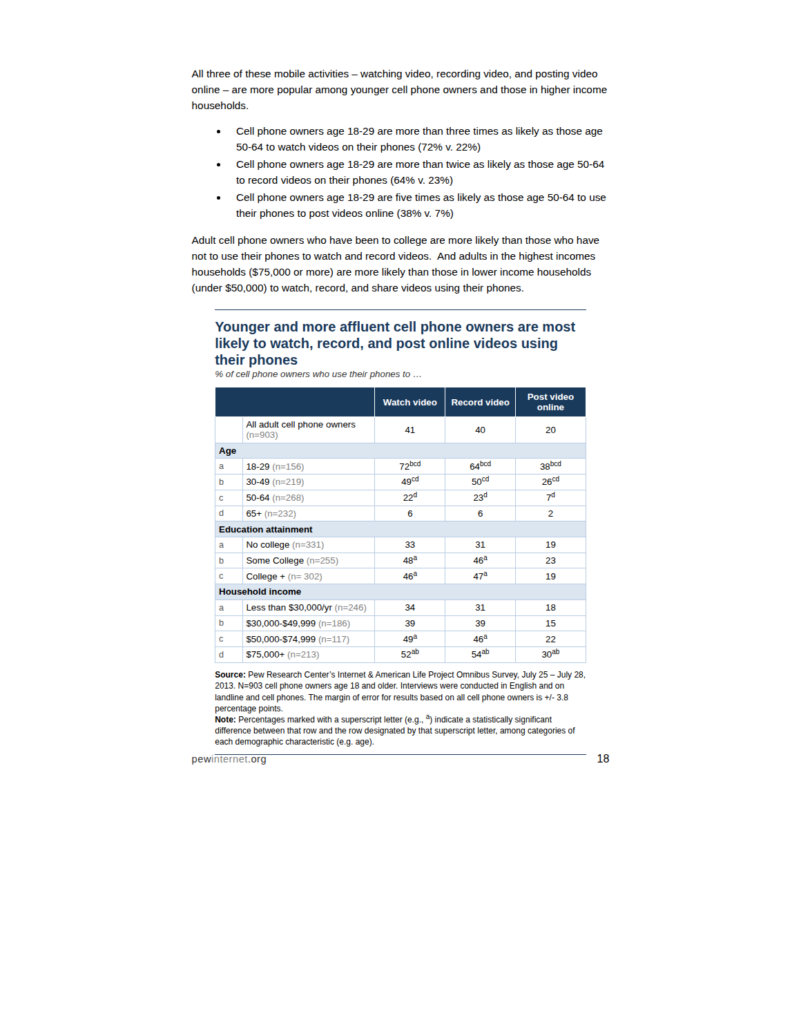All three of these mobile activities – watching video, recording video, and posting video online – are more popular among younger cell phone owners and those in higher income households.
Cell phone owners age 18-29 are more than three times as likely as those age 50-64 to watch videos on their phones (72% v. 22%)
Cell phone owners age 18-29 are more than twice as likely as those age 50-64 to record videos on their phones (64% v. 23%)
Cell phone owners age 18-29 are five times as likely as those age 50-64 to use their phones to post videos online (38% v. 7%)
Adult cell phone owners who have been to college are more likely than those who have not to use their phones to watch and record videos. And adults in the highest incomes households ($75,000 or more) are more likely than those in lower income households (under $50,000) to watch, record, and share videos using their phones.
Younger and more affluent cell phone owners are most likely to watch, record, and post online videos using their phones
% of cell phone owners who use their phones to …
| | Watch video | Record video | Post video online |
| --- | --- | --- | --- |
| | All adult cell phone owners (n=903) | 41 | 40 | 20 |
| Age |
| a | 18-29 (n=156) | 72 bcd | 64 bcd | 38 bcd |
| b | 30-49 (n=219) | 49 cd | 50 cd | 26 cd |
| c | 50-64 (n=268) | 22 d | 23 d | 7 d |
| d | 65+ (n=232) | 6 | 6 | 2 |
| Education attainment |
| a | No college (n=331) | 33 | 31 | 19 |
| b | Some College (n=255) | 48 a | 46 a | 23 |
| c | College + (n= 302) | 46 a | 47 a | 19 |
| Household income |
| a | Less than $30,000/yr (n=246) | 34 | 31 | 18 |
| b | $30,000-$49,999 (n=186) | 39 | 39 | 15 |
| c | $50,000-$74,999 (n=117) | 49 a | 46 a | 22 |
| d | $75,000+ (n=213) | 52 ab | 54 ab | 30 ab |
Source: Pew Research Center’s Internet & American Life Project Omnibus Survey, July 25 – July 28, 2013. N=903 cell phone owners age 18 and older. Interviews were conducted in English and on landline and cell phones. The margin of error for results based on all cell phone owners is +/- 3.8 percentage points.
Note: Percentages marked with a superscript letter (e.g., a) indicate a statistically significant difference between that row and the row designated by that superscript letter, among categories of each demographic characteristic (e.g. age).
pewinternet.org
18